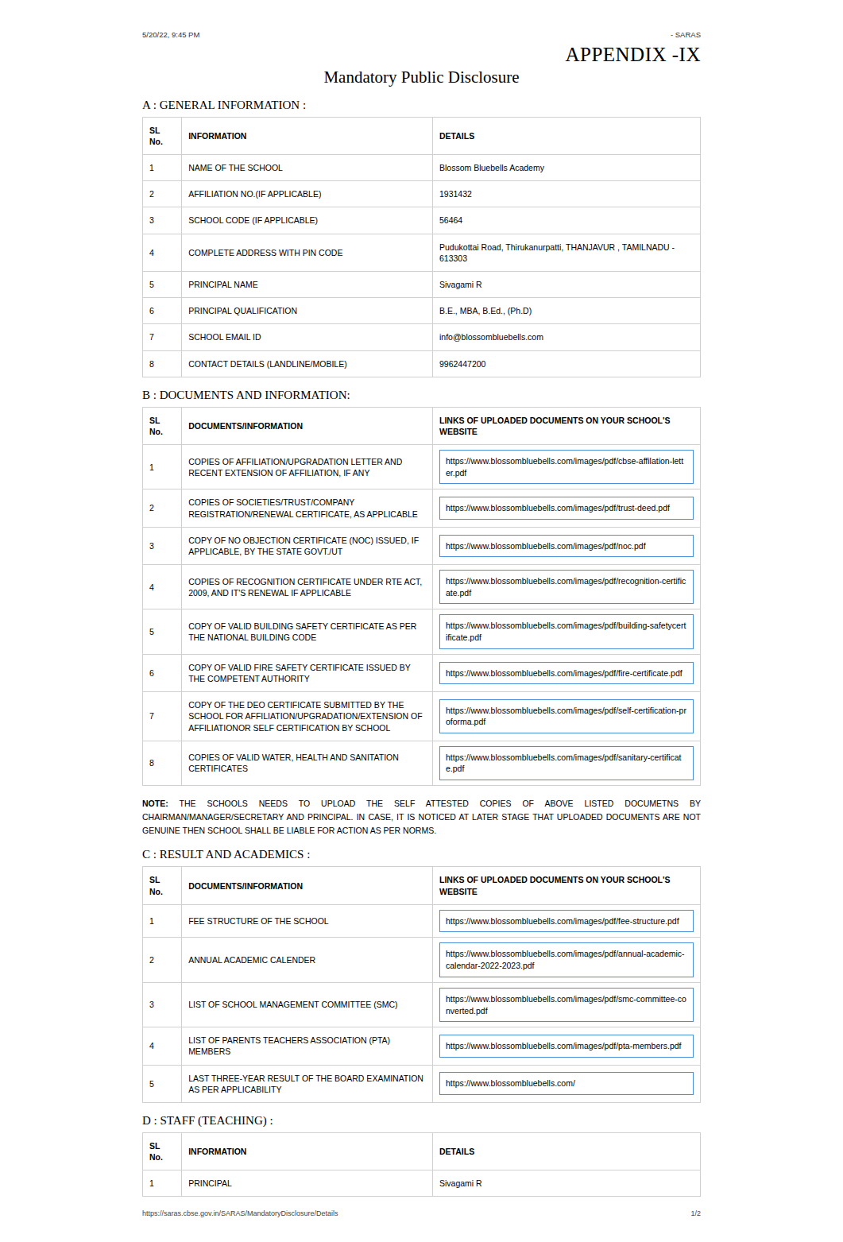5/20/22, 9:45 PM - SARAS
APPENDIX -IX
Mandatory Public Disclosure
A : GENERAL INFORMATION :
| SL No. | INFORMATION | DETAILS |
| --- | --- | --- |
| 1 | NAME OF THE SCHOOL | Blossom Bluebells Academy |
| 2 | AFFILIATION NO.(IF APPLICABLE) | 1931432 |
| 3 | SCHOOL CODE (IF APPLICABLE) | 56464 |
| 4 | COMPLETE ADDRESS WITH PIN CODE | Pudukottai Road, Thirukanurpatti, THANJAVUR , TAMILNADU - 613303 |
| 5 | PRINCIPAL NAME | Sivagami R |
| 6 | PRINCIPAL QUALIFICATION | B.E., MBA, B.Ed., (Ph.D) |
| 7 | SCHOOL EMAIL ID | info@blossombluebells.com |
| 8 | CONTACT DETAILS (LANDLINE/MOBILE) | 9962447200 |
B : DOCUMENTS AND INFORMATION:
| SL No. | DOCUMENTS/INFORMATION | LINKS OF UPLOADED DOCUMENTS ON YOUR SCHOOL'S WEBSITE |
| --- | --- | --- |
| 1 | COPIES OF AFFILIATION/UPGRADATION LETTER AND RECENT EXTENSION OF AFFILIATION, IF ANY | https://www.blossombluebells.com/images/pdf/cbse-affilation-letter.pdf |
| 2 | COPIES OF SOCIETIES/TRUST/COMPANY REGISTRATION/RENEWAL CERTIFICATE, AS APPLICABLE | https://www.blossombluebells.com/images/pdf/trust-deed.pdf |
| 3 | COPY OF NO OBJECTION CERTIFICATE (NOC) ISSUED, IF APPLICABLE, BY THE STATE GOVT./UT | https://www.blossombluebells.com/images/pdf/noc.pdf |
| 4 | COPIES OF RECOGNITION CERTIFICATE UNDER RTE ACT, 2009, AND IT'S RENEWAL IF APPLICABLE | https://www.blossombluebells.com/images/pdf/recognition-certificate.pdf |
| 5 | COPY OF VALID BUILDING SAFETY CERTIFICATE AS PER THE NATIONAL BUILDING CODE | https://www.blossombluebells.com/images/pdf/building-safetycertificate.pdf |
| 6 | COPY OF VALID FIRE SAFETY CERTIFICATE ISSUED BY THE COMPETENT AUTHORITY | https://www.blossombluebells.com/images/pdf/fire-certificate.pdf |
| 7 | COPY OF THE DEO CERTIFICATE SUBMITTED BY THE SCHOOL FOR AFFILIATION/UPGRADATION/EXTENSION OF AFFILIATIONOR SELF CERTIFICATION BY SCHOOL | https://www.blossombluebells.com/images/pdf/self-certification-proforma.pdf |
| 8 | COPIES OF VALID WATER, HEALTH AND SANITATION CERTIFICATES | https://www.blossombluebells.com/images/pdf/sanitary-certificate.pdf |
NOTE: THE SCHOOLS NEEDS TO UPLOAD THE SELF ATTESTED COPIES OF ABOVE LISTED DOCUMETNS BY CHAIRMAN/MANAGER/SECRETARY AND PRINCIPAL. IN CASE, IT IS NOTICED AT LATER STAGE THAT UPLOADED DOCUMENTS ARE NOT GENUINE THEN SCHOOL SHALL BE LIABLE FOR ACTION AS PER NORMS.
C : RESULT AND ACADEMICS :
| SL No. | DOCUMENTS/INFORMATION | LINKS OF UPLOADED DOCUMENTS ON YOUR SCHOOL'S WEBSITE |
| --- | --- | --- |
| 1 | FEE STRUCTURE OF THE SCHOOL | https://www.blossombluebells.com/images/pdf/fee-structure.pdf |
| 2 | ANNUAL ACADEMIC CALENDER | https://www.blossombluebells.com/images/pdf/annual-academic-calendar-2022-2023.pdf |
| 3 | LIST OF SCHOOL MANAGEMENT COMMITTEE (SMC) | https://www.blossombluebells.com/images/pdf/smc-committee-converted.pdf |
| 4 | LIST OF PARENTS TEACHERS ASSOCIATION (PTA) MEMBERS | https://www.blossombluebells.com/images/pdf/pta-members.pdf |
| 5 | LAST THREE-YEAR RESULT OF THE BOARD EXAMINATION AS PER APPLICABILITY | https://www.blossombluebells.com/ |
D : STAFF (TEACHING) :
| SL No. | INFORMATION | DETAILS |
| --- | --- | --- |
| 1 | PRINCIPAL | Sivagami R |
https://saras.cbse.gov.in/SARAS/MandatoryDisclosure/Details 1/2